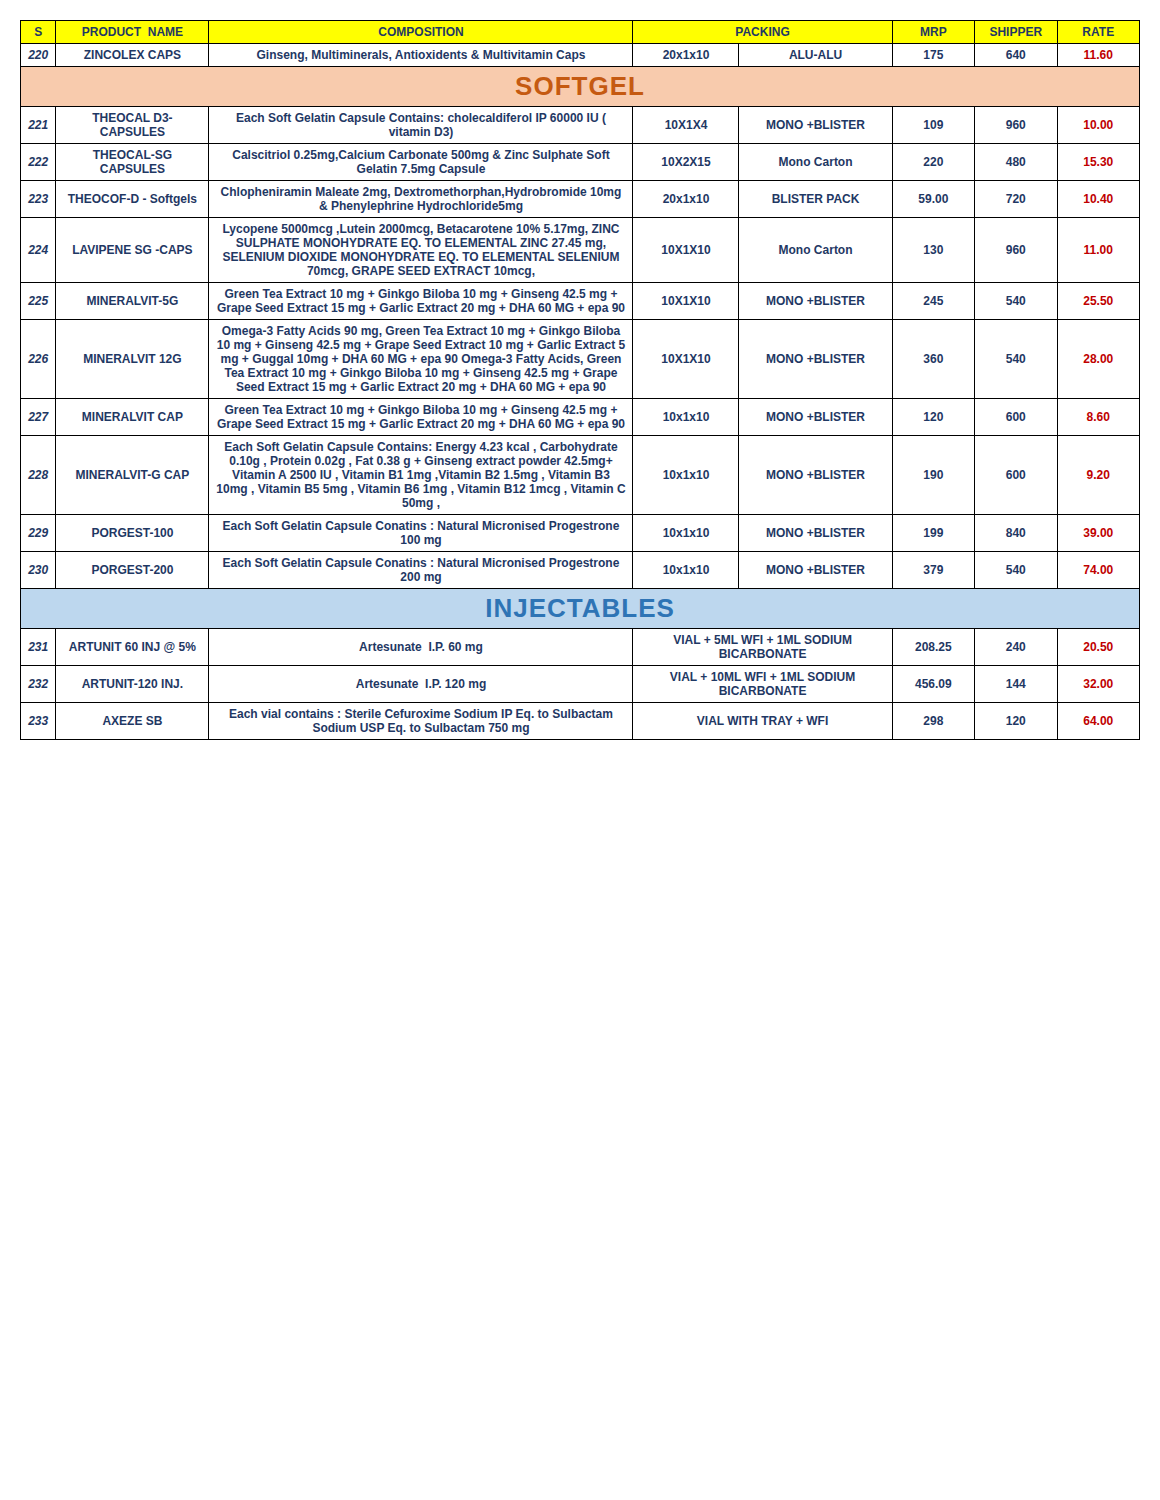| S | PRODUCT NAME | COMPOSITION | PACKING | MRP | SHIPPER | RATE |
| --- | --- | --- | --- | --- | --- | --- |
| 220 | ZINCOLEX CAPS | Ginseng, Multiminerals, Antioxidents & Multivitamin Caps | 20x1x10 | ALU-ALU | 175 | 640 | 11.60 |
| SOFTGEL |
| 221 | THEOCAL D3-CAPSULES | Each Soft Gelatin Capsule Contains: cholecaldiferol IP 60000 IU ( vitamin D3) | 10X1X4 | MONO +BLISTER | 109 | 960 | 10.00 |
| 222 | THEOCAL-SG CAPSULES | Calscitriol 0.25mg,Calcium Carbonate 500mg & Zinc Sulphate Soft Gelatin 7.5mg Capsule | 10X2X15 | Mono Carton | 220 | 480 | 15.30 |
| 223 | THEOCOF-D - Softgels | Chlopheniramin Maleate 2mg, Dextromethorphan,Hydrobromide 10mg & Phenylephrine Hydrochloride5mg | 20x1x10 | BLISTER PACK | 59.00 | 720 | 10.40 |
| 224 | LAVIPENE SG -CAPS | Lycopene 5000mcg ,Lutein 2000mcg, Betacarotene 10% 5.17mg, ZINC SULPHATE MONOHYDRATE EQ. TO ELEMENTAL ZINC 27.45 mg, SELENIUM DIOXIDE MONOHYDRATE EQ. TO ELEMENTAL SELENIUM 70mcg, GRAPE SEED EXTRACT 10mcg, | 10X1X10 | Mono Carton | 130 | 960 | 11.00 |
| 225 | MINERALVIT-5G | Green Tea Extract 10 mg + Ginkgo Biloba 10 mg + Ginseng 42.5 mg + Grape Seed Extract 15 mg + Garlic Extract 20 mg + DHA 60 MG + epa 90 | 10X1X10 | MONO +BLISTER | 245 | 540 | 25.50 |
| 226 | MINERALVIT 12G | Omega-3 Fatty Acids 90 mg, Green Tea Extract 10 mg + Ginkgo Biloba 10 mg + Ginseng 42.5 mg + Grape Seed Extract 10 mg + Garlic Extract 5 mg + Guggal 10mg + DHA 60 MG + epa 90 Omega-3 Fatty Acids, Green Tea Extract 10 mg + Ginkgo Biloba 10 mg + Ginseng 42.5 mg + Grape Seed Extract 15 mg + Garlic Extract 20 mg + DHA 60 MG + epa 90 | 10X1X10 | MONO +BLISTER | 360 | 540 | 28.00 |
| 227 | MINERALVIT CAP | Green Tea Extract 10 mg + Ginkgo Biloba 10 mg + Ginseng 42.5 mg + Grape Seed Extract 15 mg + Garlic Extract 20 mg + DHA 60 MG + epa 90 | 10x1x10 | MONO +BLISTER | 120 | 600 | 8.60 |
| 228 | MINERALVIT-G CAP | Each Soft Gelatin Capsule Contains: Energy 4.23 kcal , Carbohydrate 0.10g , Protein 0.02g , Fat 0.38 g + Ginseng extract powder 42.5mg+ Vitamin A 2500 IU , Vitamin B1 1mg ,Vitamin B2 1.5mg , Vitamin B3 10mg , Vitamin B5 5mg , Vitamin B6 1mg , Vitamin B12 1mcg , Vitamin C 50mg , | 10x1x10 | MONO +BLISTER | 190 | 600 | 9.20 |
| 229 | PORGEST-100 | Each Soft Gelatin Capsule Conatins : Natural Micronised Progestrone 100 mg | 10x1x10 | MONO +BLISTER | 199 | 840 | 39.00 |
| 230 | PORGEST-200 | Each Soft Gelatin Capsule Conatins : Natural Micronised Progestrone 200 mg | 10x1x10 | MONO +BLISTER | 379 | 540 | 74.00 |
| INJECTABLES |
| 231 | ARTUNIT 60 INJ @ 5% | Artesunate I.P. 60 mg | VIAL + 5ML WFI + 1ML SODIUM BICARBONATE | 208.25 | 240 | 20.50 |
| 232 | ARTUNIT-120 INJ. | Artesunate I.P. 120 mg | VIAL + 10ML WFI + 1ML SODIUM BICARBONATE | 456.09 | 144 | 32.00 |
| 233 | AXEZE SB | Each vial contains : Sterile Cefuroxime Sodium IP Eq. to Sulbactam Sodium USP Eq. to Sulbactam 750 mg | VIAL WITH TRAY + WFI | 298 | 120 | 64.00 |